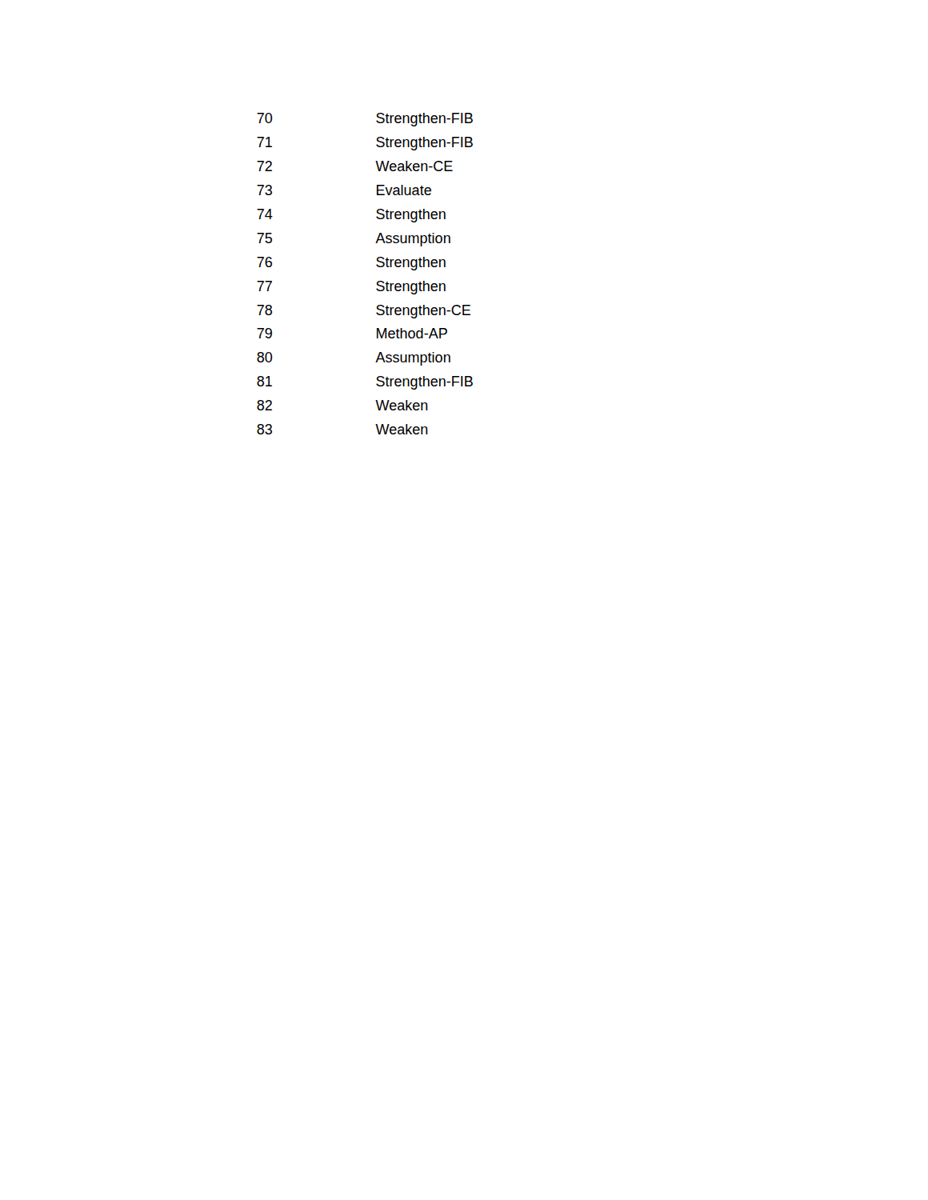| 70 | Strengthen-FIB |
| 71 | Strengthen-FIB |
| 72 | Weaken-CE |
| 73 | Evaluate |
| 74 | Strengthen |
| 75 | Assumption |
| 76 | Strengthen |
| 77 | Strengthen |
| 78 | Strengthen-CE |
| 79 | Method-AP |
| 80 | Assumption |
| 81 | Strengthen-FIB |
| 82 | Weaken |
| 83 | Weaken |